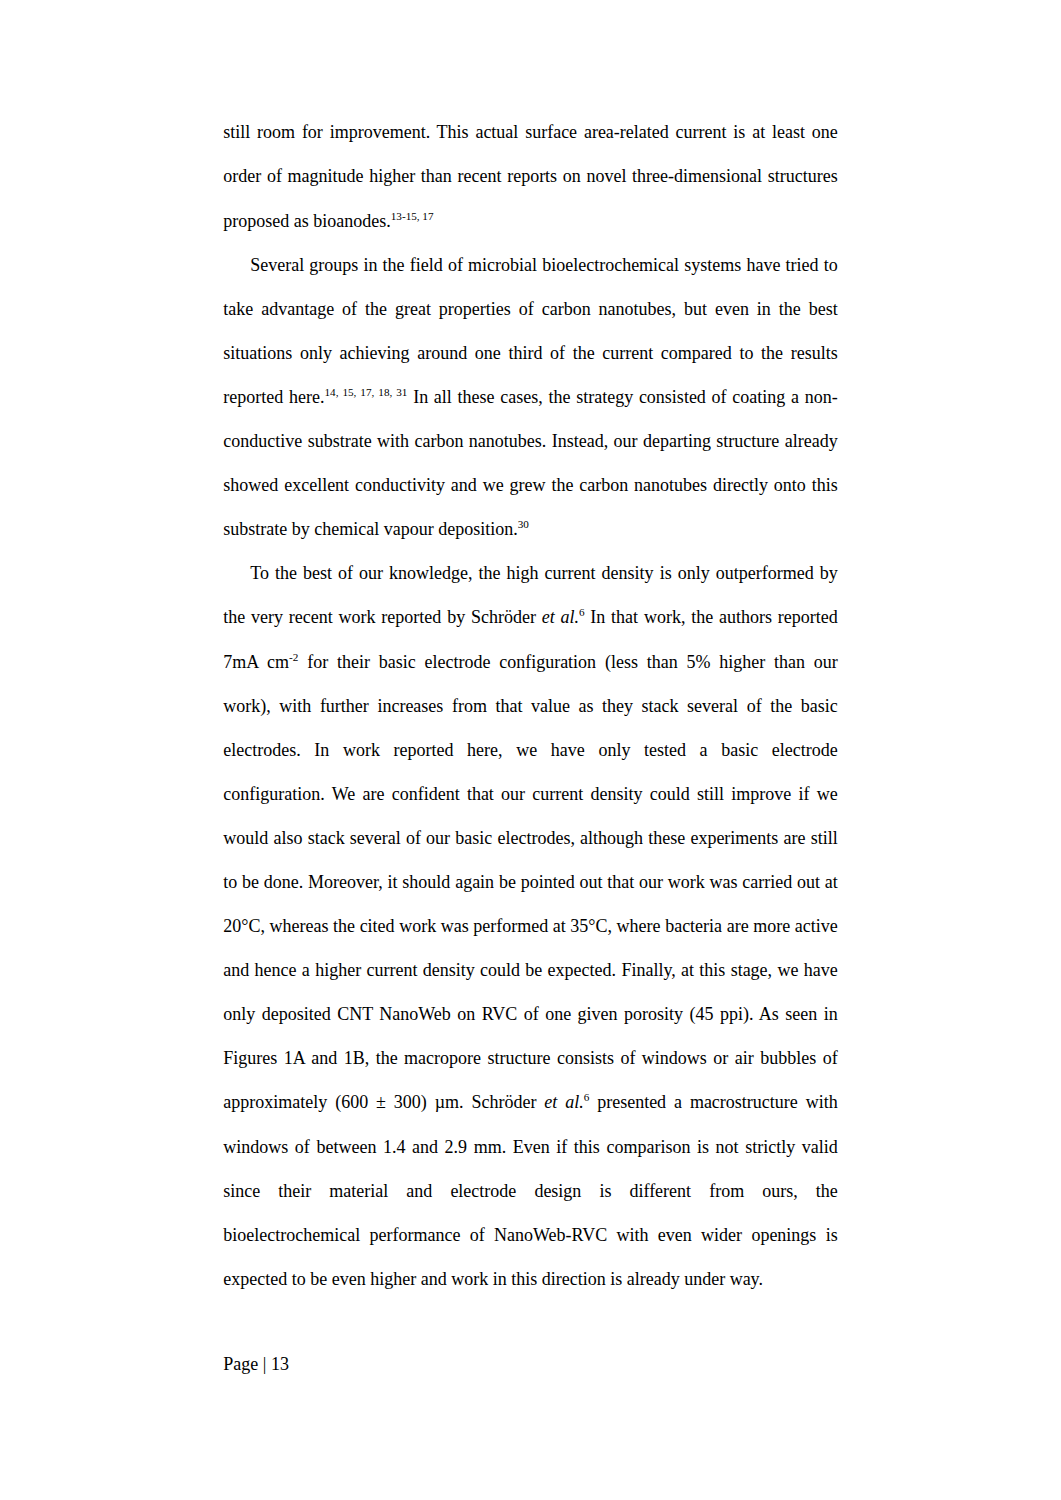still room for improvement. This actual surface area-related current is at least one order of magnitude higher than recent reports on novel three-dimensional structures proposed as bioanodes.13-15, 17
Several groups in the field of microbial bioelectrochemical systems have tried to take advantage of the great properties of carbon nanotubes, but even in the best situations only achieving around one third of the current compared to the results reported here.14, 15, 17, 18, 31 In all these cases, the strategy consisted of coating a non-conductive substrate with carbon nanotubes. Instead, our departing structure already showed excellent conductivity and we grew the carbon nanotubes directly onto this substrate by chemical vapour deposition.30
To the best of our knowledge, the high current density is only outperformed by the very recent work reported by Schröder et al.6 In that work, the authors reported 7mA cm-2 for their basic electrode configuration (less than 5% higher than our work), with further increases from that value as they stack several of the basic electrodes. In work reported here, we have only tested a basic electrode configuration. We are confident that our current density could still improve if we would also stack several of our basic electrodes, although these experiments are still to be done. Moreover, it should again be pointed out that our work was carried out at 20°C, whereas the cited work was performed at 35°C, where bacteria are more active and hence a higher current density could be expected. Finally, at this stage, we have only deposited CNT NanoWeb on RVC of one given porosity (45 ppi). As seen in Figures 1A and 1B, the macropore structure consists of windows or air bubbles of approximately (600 ± 300) µm. Schröder et al.6 presented a macrostructure with windows of between 1.4 and 2.9 mm. Even if this comparison is not strictly valid since their material and electrode design is different from ours, the bioelectrochemical performance of NanoWeb-RVC with even wider openings is expected to be even higher and work in this direction is already under way.
Page | 13